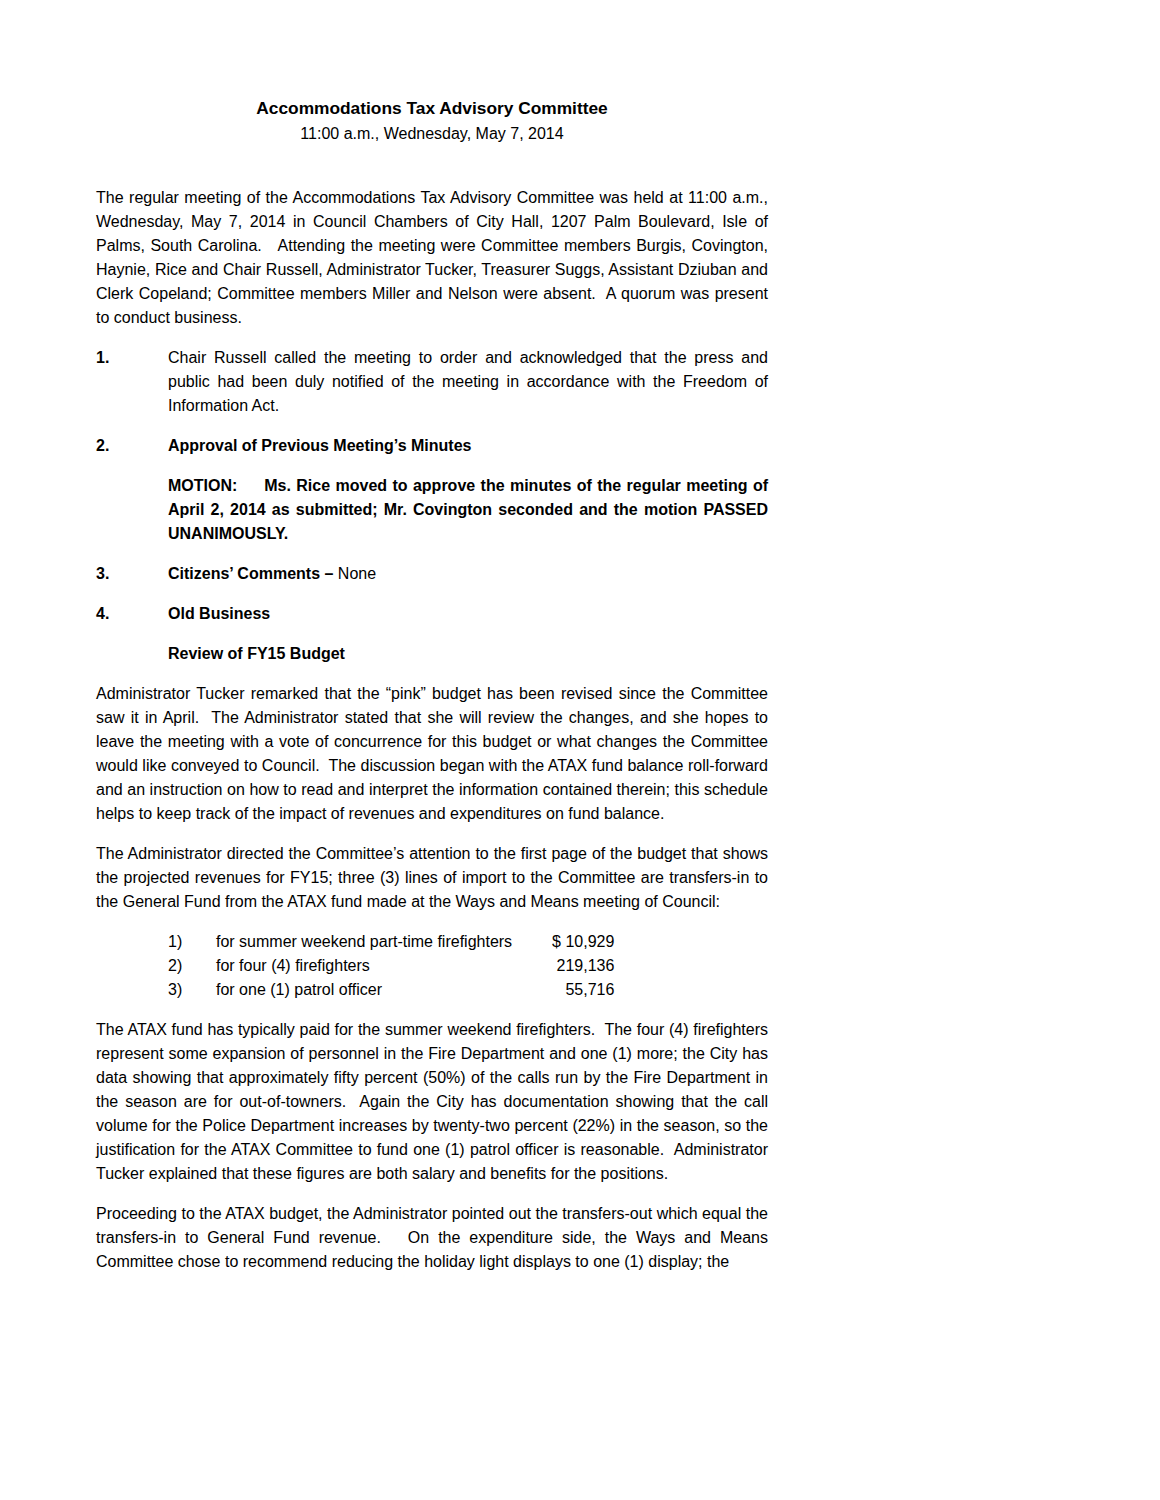Accommodations Tax Advisory Committee
11:00 a.m., Wednesday, May 7, 2014
The regular meeting of the Accommodations Tax Advisory Committee was held at 11:00 a.m., Wednesday, May 7, 2014 in Council Chambers of City Hall, 1207 Palm Boulevard, Isle of Palms, South Carolina. Attending the meeting were Committee members Burgis, Covington, Haynie, Rice and Chair Russell, Administrator Tucker, Treasurer Suggs, Assistant Dziuban and Clerk Copeland; Committee members Miller and Nelson were absent. A quorum was present to conduct business.
1.
Chair Russell called the meeting to order and acknowledged that the press and public had been duly notified of the meeting in accordance with the Freedom of Information Act.
2.
Approval of Previous Meeting’s Minutes
MOTION: Ms. Rice moved to approve the minutes of the regular meeting of April 2, 2014 as submitted; Mr. Covington seconded and the motion PASSED UNANIMOUSLY.
3.
Citizens’ Comments – None
4.
Old Business
Review of FY15 Budget
Administrator Tucker remarked that the “pink” budget has been revised since the Committee saw it in April. The Administrator stated that she will review the changes, and she hopes to leave the meeting with a vote of concurrence for this budget or what changes the Committee would like conveyed to Council. The discussion began with the ATAX fund balance roll-forward and an instruction on how to read and interpret the information contained therein; this schedule helps to keep track of the impact of revenues and expenditures on fund balance.
The Administrator directed the Committee’s attention to the first page of the budget that shows the projected revenues for FY15; three (3) lines of import to the Committee are transfers-in to the General Fund from the ATAX fund made at the Ways and Means meeting of Council:
| 1) | for summer weekend part-time firefighters | $ 10,929 |
| 2) | for four (4) firefighters | 219,136 |
| 3) | for one (1) patrol officer | 55,716 |
The ATAX fund has typically paid for the summer weekend firefighters. The four (4) firefighters represent some expansion of personnel in the Fire Department and one (1) more; the City has data showing that approximately fifty percent (50%) of the calls run by the Fire Department in the season are for out-of-towners. Again the City has documentation showing that the call volume for the Police Department increases by twenty-two percent (22%) in the season, so the justification for the ATAX Committee to fund one (1) patrol officer is reasonable. Administrator Tucker explained that these figures are both salary and benefits for the positions.
Proceeding to the ATAX budget, the Administrator pointed out the transfers-out which equal the transfers-in to General Fund revenue. On the expenditure side, the Ways and Means Committee chose to recommend reducing the holiday light displays to one (1) display; the